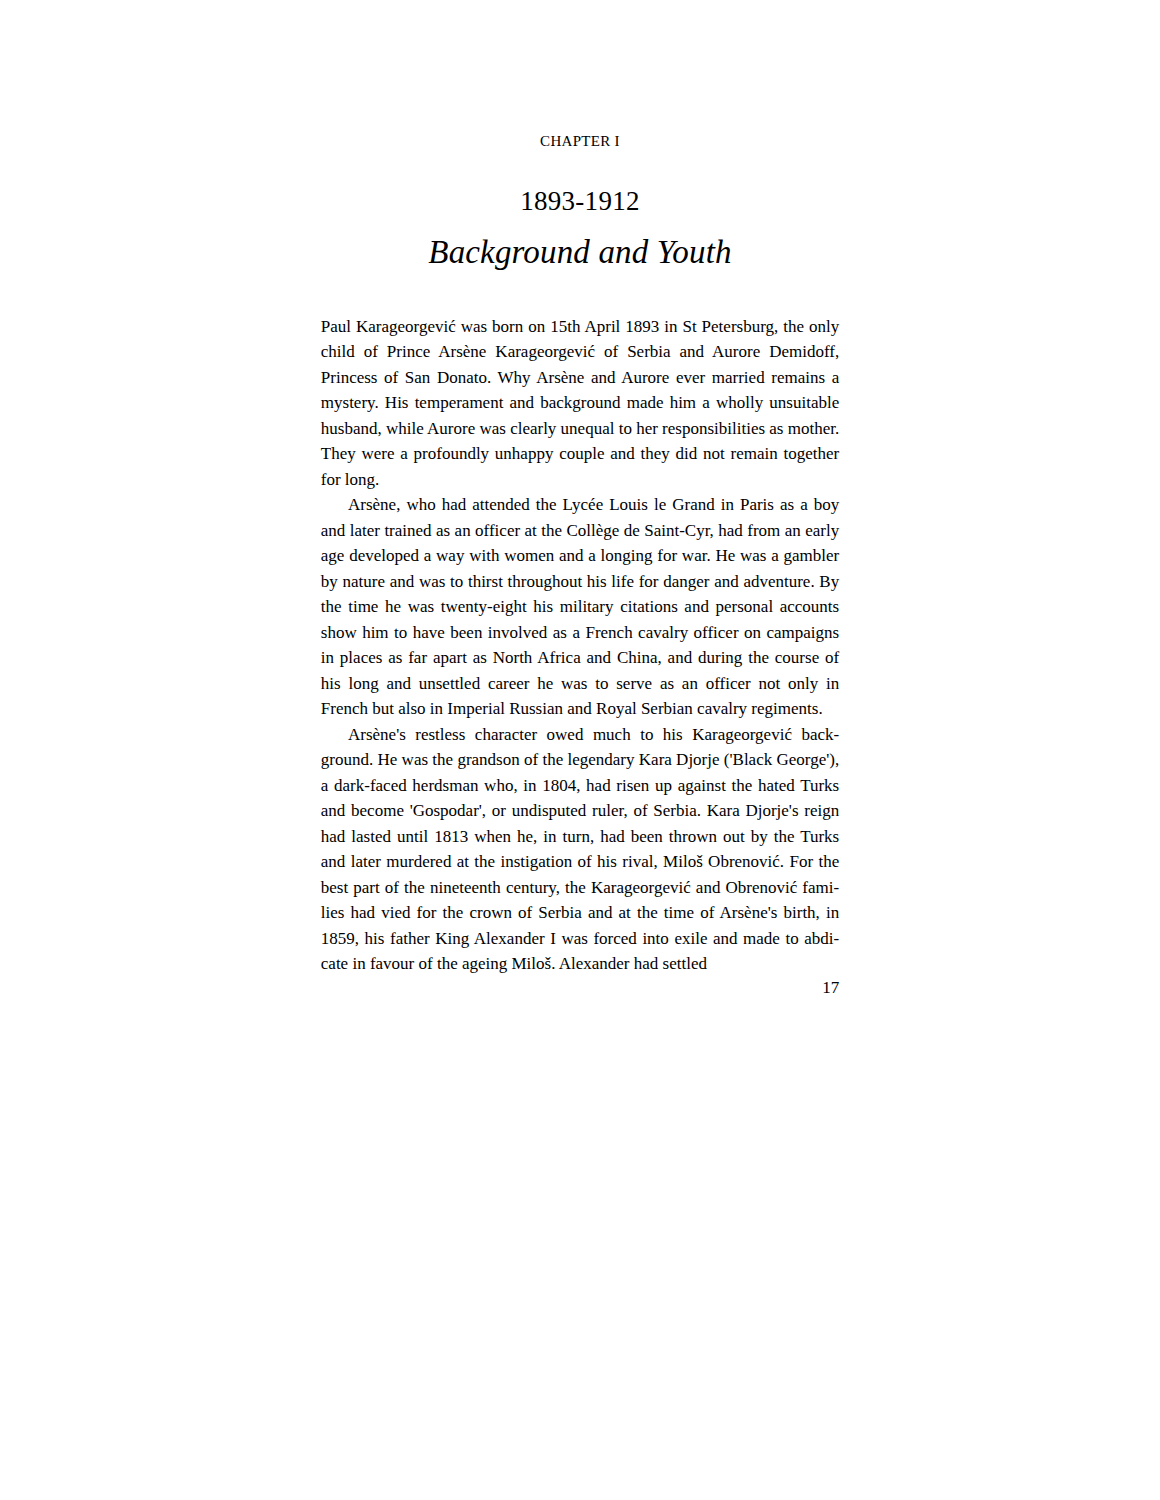CHAPTER I
1893-1912
Background and Youth
Paul Karageorgević was born on 15th April 1893 in St Petersburg, the only child of Prince Arsène Karageorgević of Serbia and Aurore Demidoff, Princess of San Donato. Why Arsène and Aurore ever married remains a mystery. His temperament and background made him a wholly unsuitable husband, while Aurore was clearly unequal to her responsibilities as mother. They were a profoundly unhappy couple and they did not remain together for long.
Arsène, who had attended the Lycée Louis le Grand in Paris as a boy and later trained as an officer at the Collège de Saint-Cyr, had from an early age developed a way with women and a longing for war. He was a gambler by nature and was to thirst throughout his life for danger and adventure. By the time he was twenty-eight his military citations and personal accounts show him to have been involved as a French cavalry officer on campaigns in places as far apart as North Africa and China, and during the course of his long and unsettled career he was to serve as an officer not only in French but also in Imperial Russian and Royal Serbian cavalry regiments.
Arsène's restless character owed much to his Karageorgević background. He was the grandson of the legendary Kara Djorje ('Black George'), a dark-faced herdsman who, in 1804, had risen up against the hated Turks and become 'Gospodar', or undisputed ruler, of Serbia. Kara Djorje's reign had lasted until 1813 when he, in turn, had been thrown out by the Turks and later murdered at the instigation of his rival, Miloš Obrenović. For the best part of the nineteenth century, the Karageorgević and Obrenović families had vied for the crown of Serbia and at the time of Arsène's birth, in 1859, his father King Alexander I was forced into exile and made to abdicate in favour of the ageing Miloš. Alexander had settled
17